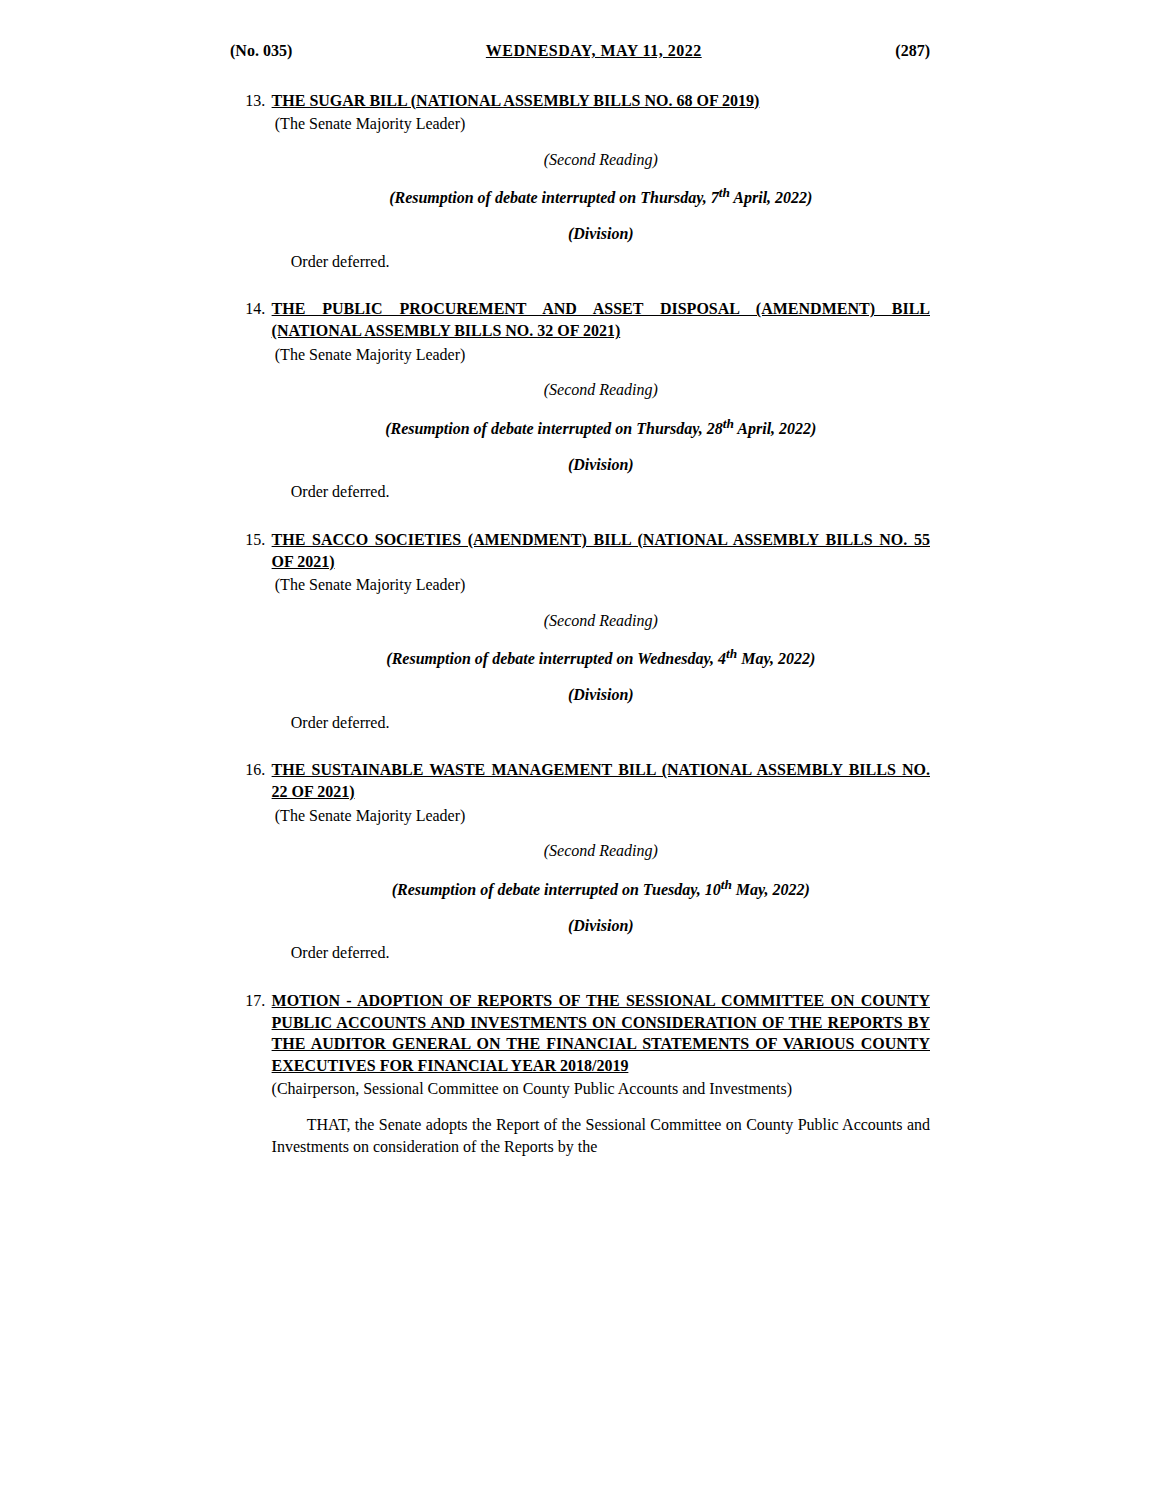(No. 035) WEDNESDAY, MAY 11, 2022 (287)
13.
The Sugar Bill (National Assembly Bills No. 68 of 2019)
(The Senate Majority Leader)
(Second Reading)
(Resumption of debate interrupted on Thursday, 7th April, 2022)
(Division)
Order deferred.
14.
The Public Procurement and Asset Disposal (Amendment) Bill (National Assembly Bills No. 32 of 2021)
(The Senate Majority Leader)
(Second Reading)
(Resumption of debate interrupted on Thursday, 28th April, 2022)
(Division)
Order deferred.
15.
The Sacco Societies (Amendment) Bill (National Assembly Bills No. 55 of 2021)
(The Senate Majority Leader)
(Second Reading)
(Resumption of debate interrupted on Wednesday, 4th May, 2022)
(Division)
Order deferred.
16.
The Sustainable Waste Management Bill (National Assembly Bills No. 22 of 2021)
(The Senate Majority Leader)
(Second Reading)
(Resumption of debate interrupted on Tuesday, 10th May, 2022)
(Division)
Order deferred.
17.
Motion - Adoption of Reports of the Sessional Committee on County Public Accounts and Investments on Consideration of the Reports by the Auditor General on the Financial Statements of Various County Executives for Financial Year 2018/2019
(Chairperson, Sessional Committee on County Public Accounts and Investments)
THAT, the Senate adopts the Report of the Sessional Committee on County Public Accounts and Investments on consideration of the Reports by the